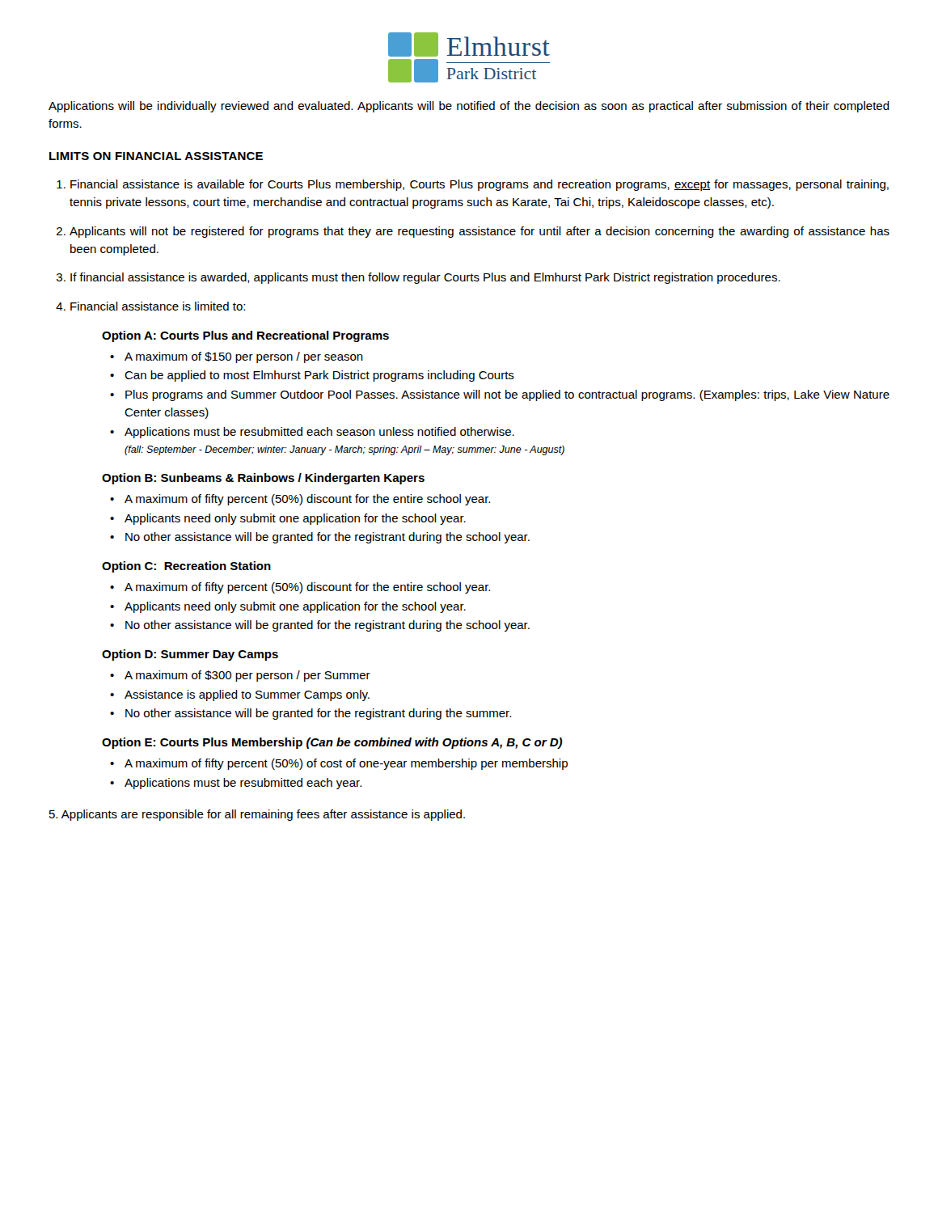Elmhurst
Park District
Applications will be individually reviewed and evaluated. Applicants will be notified of the decision as soon as practical after submission of their completed forms.
LIMITS ON FINANCIAL ASSISTANCE
Financial assistance is available for Courts Plus membership, Courts Plus programs and recreation programs, except for massages, personal training, tennis private lessons, court time, merchandise and contractual programs such as Karate, Tai Chi, trips, Kaleidoscope classes, etc).
Applicants will not be registered for programs that they are requesting assistance for until after a decision concerning the awarding of assistance has been completed.
If financial assistance is awarded, applicants must then follow regular Courts Plus and Elmhurst Park District registration procedures.
Financial assistance is limited to:
Option A: Courts Plus and Recreational Programs
A maximum of $150 per person / per season
Can be applied to most Elmhurst Park District programs including Courts
Plus programs and Summer Outdoor Pool Passes. Assistance will not be applied to contractual programs. (Examples: trips, Lake View Nature Center classes)
Applications must be resubmitted each season unless notified otherwise.
(fall: September - December; winter: January - March; spring: April – May; summer: June - August)
Option B: Sunbeams & Rainbows / Kindergarten Kapers
A maximum of fifty percent (50%) discount for the entire school year.
Applicants need only submit one application for the school year.
No other assistance will be granted for the registrant during the school year.
Option C: Recreation Station
A maximum of fifty percent (50%) discount for the entire school year.
Applicants need only submit one application for the school year.
No other assistance will be granted for the registrant during the school year.
Option D: Summer Day Camps
A maximum of $300 per person / per Summer
Assistance is applied to Summer Camps only.
No other assistance will be granted for the registrant during the summer.
Option E: Courts Plus Membership (Can be combined with Options A, B, C or D)
A maximum of fifty percent (50%) of cost of one-year membership per membership
Applications must be resubmitted each year.
5. Applicants are responsible for all remaining fees after assistance is applied.